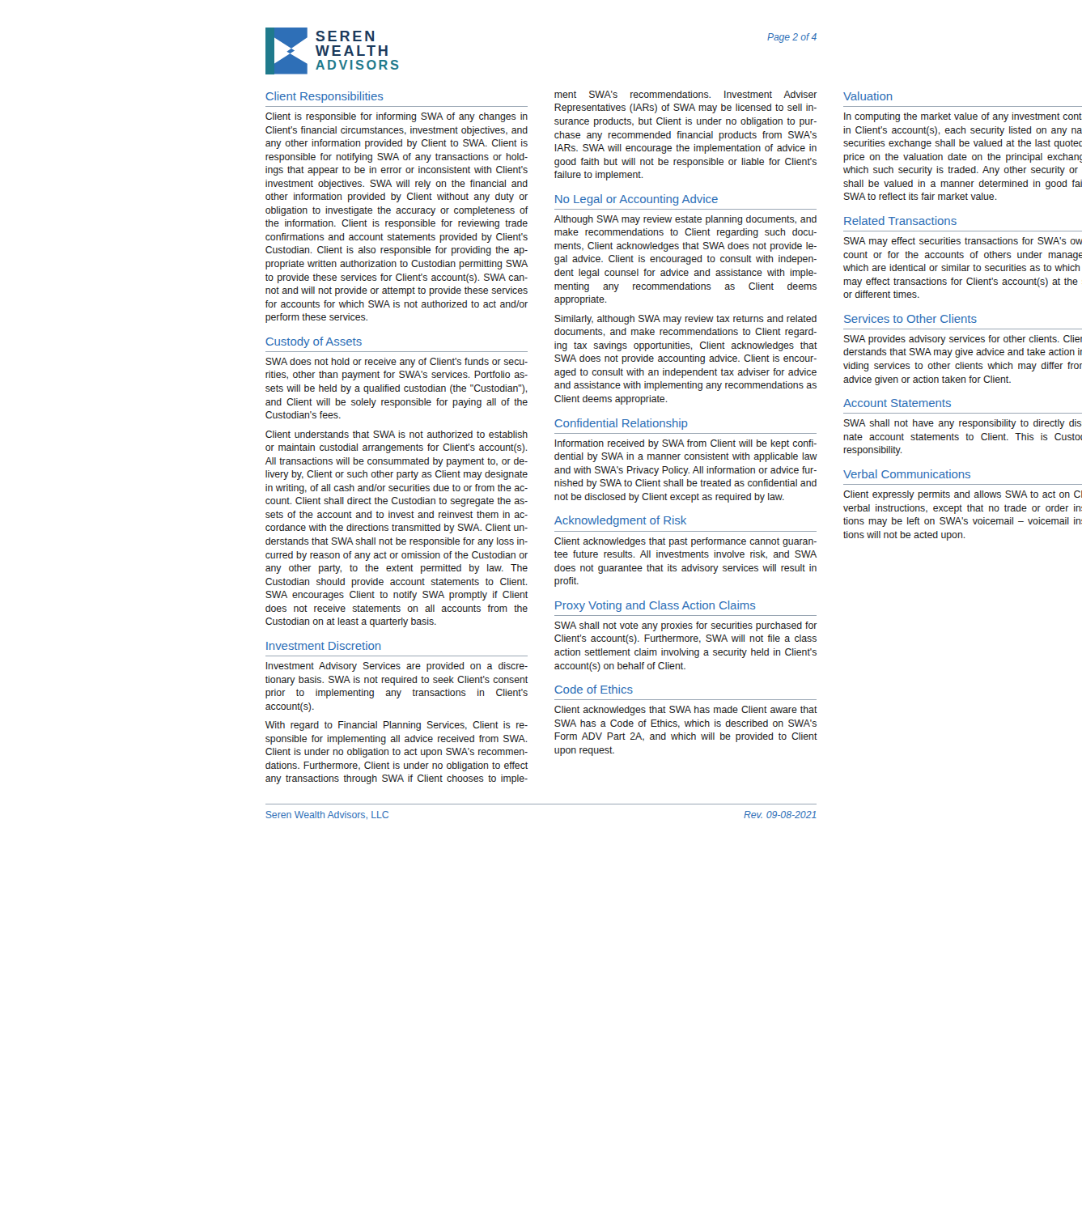SEREN WEALTH ADVISORS
Page 2 of 4
Client Responsibilities
Client is responsible for informing SWA of any changes in Client's financial circumstances, investment objectives, and any other information provided by Client to SWA. Client is responsible for notifying SWA of any transactions or holdings that appear to be in error or inconsistent with Client's investment objectives. SWA will rely on the financial and other information provided by Client without any duty or obligation to investigate the accuracy or completeness of the information. Client is responsible for reviewing trade confirmations and account statements provided by Client's Custodian. Client is also responsible for providing the appropriate written authorization to Custodian permitting SWA to provide these services for Client's account(s). SWA cannot and will not provide or attempt to provide these services for accounts for which SWA is not authorized to act and/or perform these services.
Custody of Assets
SWA does not hold or receive any of Client's funds or securities, other than payment for SWA's services. Portfolio assets will be held by a qualified custodian (the "Custodian"), and Client will be solely responsible for paying all of the Custodian's fees.
Client understands that SWA is not authorized to establish or maintain custodial arrangements for Client's account(s). All transactions will be consummated by payment to, or delivery by, Client or such other party as Client may designate in writing, of all cash and/or securities due to or from the account. Client shall direct the Custodian to segregate the assets of the account and to invest and reinvest them in accordance with the directions transmitted by SWA. Client understands that SWA shall not be responsible for any loss incurred by reason of any act or omission of the Custodian or any other party, to the extent permitted by law. The Custodian should provide account statements to Client. SWA encourages Client to notify SWA promptly if Client does not receive statements on all accounts from the Custodian on at least a quarterly basis.
Investment Discretion
Investment Advisory Services are provided on a discretionary basis. SWA is not required to seek Client's consent prior to implementing any transactions in Client's account(s).
With regard to Financial Planning Services, Client is responsible for implementing all advice received from SWA. Client is under no obligation to act upon SWA's recommendations. Furthermore, Client is under no obligation to effect any transactions through SWA if Client chooses to implement SWA's recommendations. Investment Adviser Representatives (IARs) of SWA may be licensed to sell insurance products, but Client is under no obligation to purchase any recommended financial products from SWA's IARs. SWA will encourage the implementation of advice in good faith but will not be responsible or liable for Client's failure to implement.
No Legal or Accounting Advice
Although SWA may review estate planning documents, and make recommendations to Client regarding such documents, Client acknowledges that SWA does not provide legal advice. Client is encouraged to consult with independent legal counsel for advice and assistance with implementing any recommendations as Client deems appropriate.
Similarly, although SWA may review tax returns and related documents, and make recommendations to Client regarding tax savings opportunities, Client acknowledges that SWA does not provide accounting advice. Client is encouraged to consult with an independent tax adviser for advice and assistance with implementing any recommendations as Client deems appropriate.
Confidential Relationship
Information received by SWA from Client will be kept confidential by SWA in a manner consistent with applicable law and with SWA's Privacy Policy. All information or advice furnished by SWA to Client shall be treated as confidential and not be disclosed by Client except as required by law.
Acknowledgment of Risk
Client acknowledges that past performance cannot guarantee future results. All investments involve risk, and SWA does not guarantee that its advisory services will result in profit.
Proxy Voting and Class Action Claims
SWA shall not vote any proxies for securities purchased for Client's account(s). Furthermore, SWA will not file a class action settlement claim involving a security held in Client's account(s) on behalf of Client.
Code of Ethics
Client acknowledges that SWA has made Client aware that SWA has a Code of Ethics, which is described on SWA's Form ADV Part 2A, and which will be provided to Client upon request.
Valuation
In computing the market value of any investment contained in Client's account(s), each security listed on any national securities exchange shall be valued at the last quoted sale price on the valuation date on the principal exchange on which such security is traded. Any other security or asset shall be valued in a manner determined in good faith by SWA to reflect its fair market value.
Related Transactions
SWA may effect securities transactions for SWA's own account or for the accounts of others under management which are identical or similar to securities as to which SWA may effect transactions for Client's account(s) at the same or different times.
Services to Other Clients
SWA provides advisory services for other clients. Client understands that SWA may give advice and take action in providing services to other clients which may differ from the advice given or action taken for Client.
Account Statements
SWA shall not have any responsibility to directly disseminate account statements to Client. This is Custodian's responsibility.
Verbal Communications
Client expressly permits and allows SWA to act on Client's verbal instructions, except that no trade or order instructions may be left on SWA's voicemail – voicemail instructions will not be acted upon.
Seren Wealth Advisors, LLC Rev. 09-08-2021